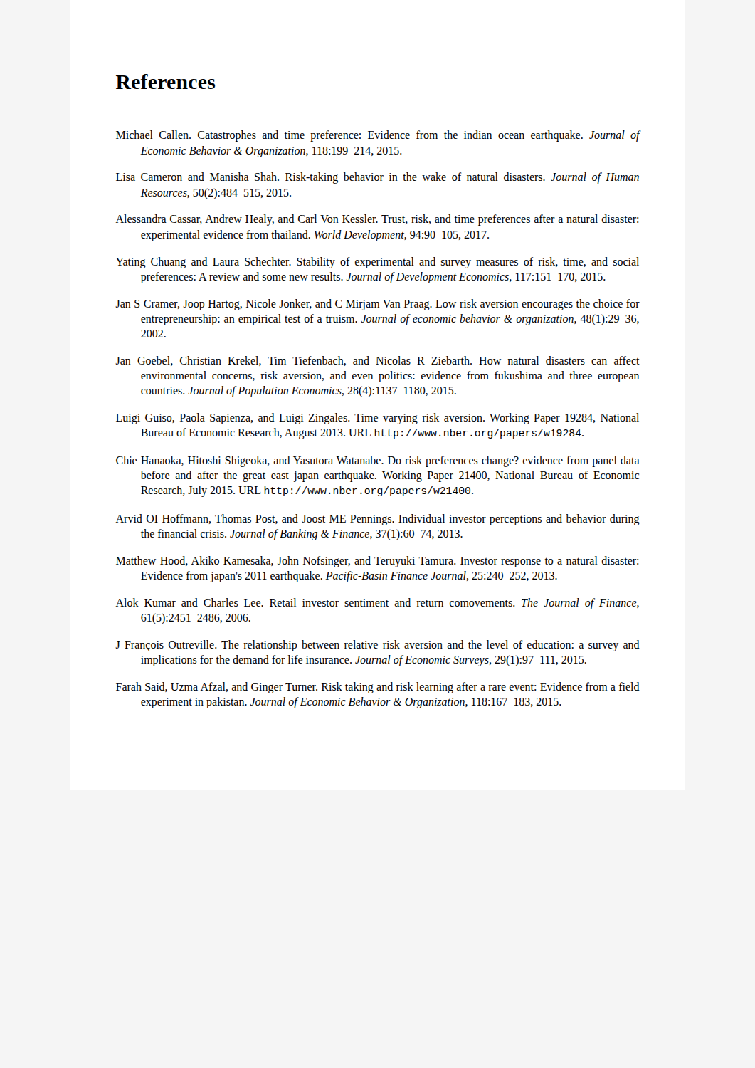References
Michael Callen. Catastrophes and time preference: Evidence from the indian ocean earthquake. Journal of Economic Behavior & Organization, 118:199–214, 2015.
Lisa Cameron and Manisha Shah. Risk-taking behavior in the wake of natural disasters. Journal of Human Resources, 50(2):484–515, 2015.
Alessandra Cassar, Andrew Healy, and Carl Von Kessler. Trust, risk, and time preferences after a natural disaster: experimental evidence from thailand. World Development, 94:90–105, 2017.
Yating Chuang and Laura Schechter. Stability of experimental and survey measures of risk, time, and social preferences: A review and some new results. Journal of Development Economics, 117:151–170, 2015.
Jan S Cramer, Joop Hartog, Nicole Jonker, and C Mirjam Van Praag. Low risk aversion encourages the choice for entrepreneurship: an empirical test of a truism. Journal of economic behavior & organization, 48(1):29–36, 2002.
Jan Goebel, Christian Krekel, Tim Tiefenbach, and Nicolas R Ziebarth. How natural disasters can affect environmental concerns, risk aversion, and even politics: evidence from fukushima and three european countries. Journal of Population Economics, 28(4):1137–1180, 2015.
Luigi Guiso, Paola Sapienza, and Luigi Zingales. Time varying risk aversion. Working Paper 19284, National Bureau of Economic Research, August 2013. URL http://www.nber.org/papers/w19284.
Chie Hanaoka, Hitoshi Shigeoka, and Yasutora Watanabe. Do risk preferences change? evidence from panel data before and after the great east japan earthquake. Working Paper 21400, National Bureau of Economic Research, July 2015. URL http://www.nber.org/papers/w21400.
Arvid OI Hoffmann, Thomas Post, and Joost ME Pennings. Individual investor perceptions and behavior during the financial crisis. Journal of Banking & Finance, 37(1):60–74, 2013.
Matthew Hood, Akiko Kamesaka, John Nofsinger, and Teruyuki Tamura. Investor response to a natural disaster: Evidence from japan's 2011 earthquake. Pacific-Basin Finance Journal, 25:240–252, 2013.
Alok Kumar and Charles Lee. Retail investor sentiment and return comovements. The Journal of Finance, 61(5):2451–2486, 2006.
J François Outreville. The relationship between relative risk aversion and the level of education: a survey and implications for the demand for life insurance. Journal of Economic Surveys, 29(1):97–111, 2015.
Farah Said, Uzma Afzal, and Ginger Turner. Risk taking and risk learning after a rare event: Evidence from a field experiment in pakistan. Journal of Economic Behavior & Organization, 118:167–183, 2015.